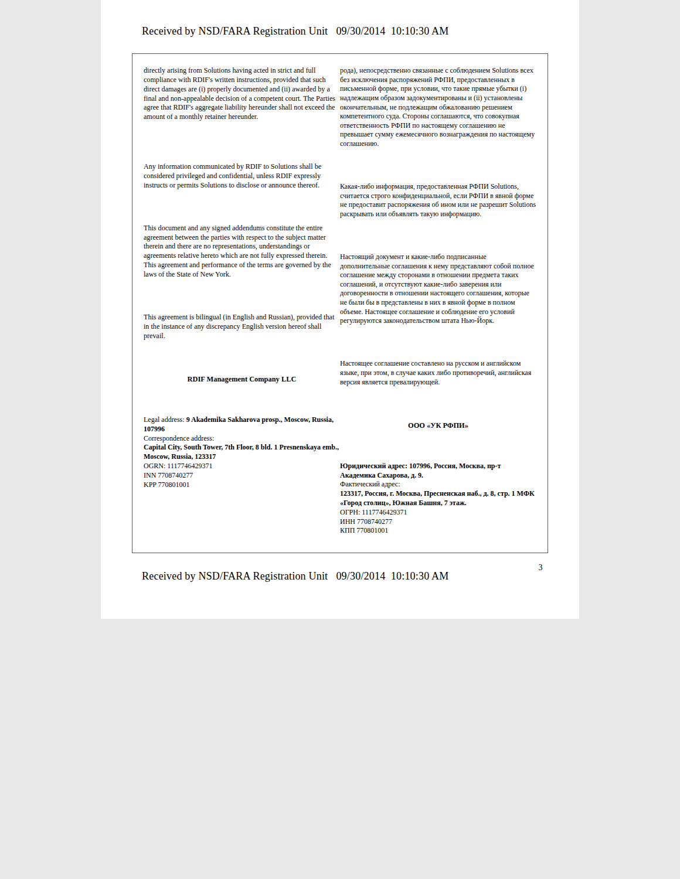Received by NSD/FARA Registration Unit 09/30/2014 10:10:30 AM
| directly arising from Solutions having acted in strict and full compliance with RDIF's written instructions, provided that such direct damages are (i) properly documented and (ii) awarded by a final and non-appealable decision of a competent court. The Parties agree that RDIF's aggregate liability hereunder shall not exceed the amount of a monthly retainer hereunder. Any information communicated by RDIF to Solutions shall be considered privileged and confidential, unless RDIF expressly instructs or permits Solutions to disclose or announce thereof. This document and any signed addendums constitute the entire agreement between the parties with respect to the subject matter therein and there are no representations, understandings or agreements relative hereto which are not fully expressed therein. This agreement and performance of the terms are governed by the laws of the State of New York. This agreement is bilingual (in English and Russian), provided that in the instance of any discrepancy English version hereof shall prevail. RDIF Management Company LLC Legal address: 9 Akademika Sakharova prosp., Moscow, Russia, 107996 Correspondence address: Capital City, South Tower, 7th Floor, 8 bld. 1 Presnenskaya emb., Moscow, Russia, 123317 OGRN: 1117746429371 INN 7708740277 KPP 770801001 | рода), непосредственно связанные с соблюдением Solutions всех без исключения распоряжений РФПИ, предоставленных в письменной форме, при условии, что такие прямые убытки (i) надлежащим образом задокументированы и (ii) установлены окончательным, не подлежащим обжалованию решением компетентного суда. Стороны соглашаются, что совокупная ответственность РФПИ по настоящему соглашению не превышает сумму ежемесячного вознаграждения по настоящему соглашению. Какая-либо информация, предоставленная РФПИ Solutions, считается строго конфиденциальной, если РФПИ в явной форме не предоставит распоряжения об ином или не разрешит Solutions раскрывать или объявлять такую информацию. Настоящий документ и какие-либо подписанные дополнительные соглашения к нему представляют собой полное соглашение между сторонами в отношении предмета таких соглашений, и отсутствуют какие-либо заверения или договоренности в отношении настоящего соглашения, которые не были бы в представлены в них в явной форме в полном объеме. Настоящее соглашение и соблюдение его условий регулируются законодательством штата Нью-Йорк. Настоящее соглашение составлено на русском и английском языке, при этом, в случае каких либо противоречий, английская версия является превалирующей. ООО «УК РФПИ» Юридический адрес: 107996, Россия, Москва, пр-т Академика Сахарова, д. 9. Фактический адрес: 123317, Россия, г. Москва, Пресненская наб., д. 8, стр. 1 МФК «Город столиц», Южная Башня, 7 этаж. ОГРН: 1117746429371 ИНН 7708740277 КПП 770801001 |
3
Received by NSD/FARA Registration Unit 09/30/2014 10:10:30 AM